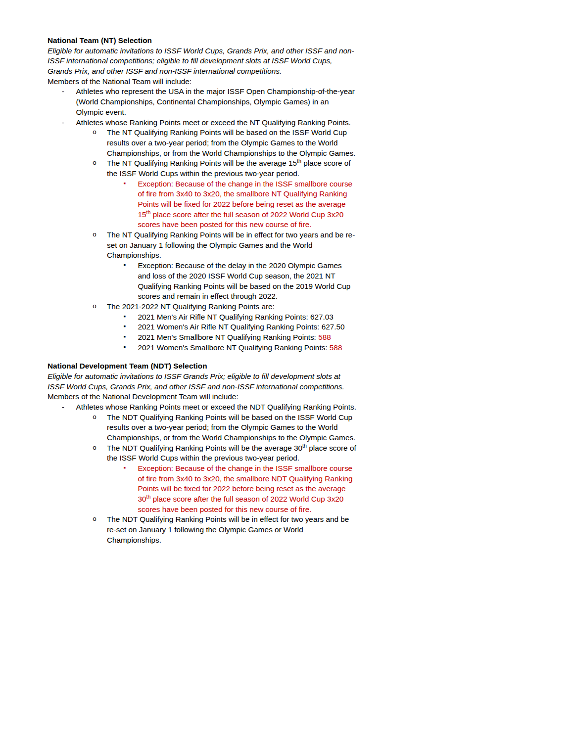National Team (NT) Selection
Eligible for automatic invitations to ISSF World Cups, Grands Prix, and other ISSF and non-ISSF international competitions; eligible to fill development slots at ISSF World Cups, Grands Prix, and other ISSF and non-ISSF international competitions.
Members of the National Team will include:
Athletes who represent the USA in the major ISSF Open Championship-of-the-year (World Championships, Continental Championships, Olympic Games) in an Olympic event.
Athletes whose Ranking Points meet or exceed the NT Qualifying Ranking Points.
The NT Qualifying Ranking Points will be based on the ISSF World Cup results over a two-year period; from the Olympic Games to the World Championships, or from the World Championships to the Olympic Games.
The NT Qualifying Ranking Points will be the average 15th place score of the ISSF World Cups within the previous two-year period.
Exception: Because of the change in the ISSF smallbore course of fire from 3x40 to 3x20, the smallbore NT Qualifying Ranking Points will be fixed for 2022 before being reset as the average 15th place score after the full season of 2022 World Cup 3x20 scores have been posted for this new course of fire.
The NT Qualifying Ranking Points will be in effect for two years and be re-set on January 1 following the Olympic Games and the World Championships.
Exception: Because of the delay in the 2020 Olympic Games and loss of the 2020 ISSF World Cup season, the 2021 NT Qualifying Ranking Points will be based on the 2019 World Cup scores and remain in effect through 2022.
The 2021-2022 NT Qualifying Ranking Points are:
2021 Men's Air Rifle NT Qualifying Ranking Points: 627.03
2021 Women's Air Rifle NT Qualifying Ranking Points: 627.50
2021 Men's Smallbore NT Qualifying Ranking Points: 588
2021 Women's Smallbore NT Qualifying Ranking Points: 588
National Development Team (NDT) Selection
Eligible for automatic invitations to ISSF Grands Prix; eligible to fill development slots at ISSF World Cups, Grands Prix, and other ISSF and non-ISSF international competitions.
Members of the National Development Team will include:
Athletes whose Ranking Points meet or exceed the NDT Qualifying Ranking Points.
The NDT Qualifying Ranking Points will be based on the ISSF World Cup results over a two-year period; from the Olympic Games to the World Championships, or from the World Championships to the Olympic Games.
The NDT Qualifying Ranking Points will be the average 30th place score of the ISSF World Cups within the previous two-year period.
Exception: Because of the change in the ISSF smallbore course of fire from 3x40 to 3x20, the smallbore NDT Qualifying Ranking Points will be fixed for 2022 before being reset as the average 30th place score after the full season of 2022 World Cup 3x20 scores have been posted for this new course of fire.
The NDT Qualifying Ranking Points will be in effect for two years and be re-set on January 1 following the Olympic Games or World Championships.